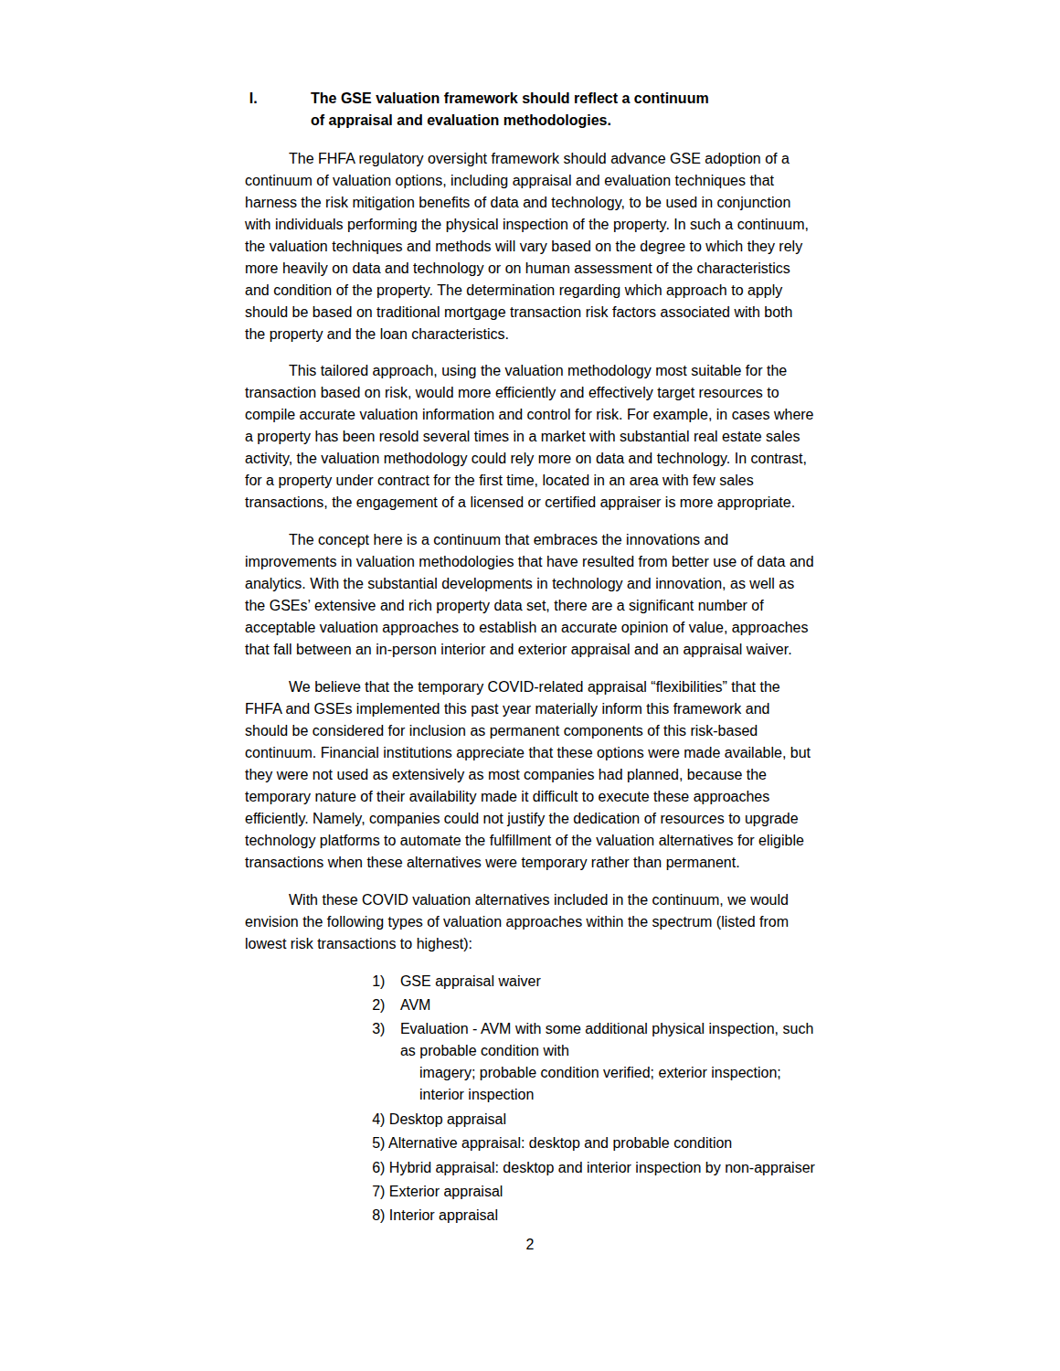I. The GSE valuation framework should reflect a continuum of appraisal and evaluation methodologies.
The FHFA regulatory oversight framework should advance GSE adoption of a continuum of valuation options, including appraisal and evaluation techniques that harness the risk mitigation benefits of data and technology, to be used in conjunction with individuals performing the physical inspection of the property. In such a continuum, the valuation techniques and methods will vary based on the degree to which they rely more heavily on data and technology or on human assessment of the characteristics and condition of the property. The determination regarding which approach to apply should be based on traditional mortgage transaction risk factors associated with both the property and the loan characteristics.
This tailored approach, using the valuation methodology most suitable for the transaction based on risk, would more efficiently and effectively target resources to compile accurate valuation information and control for risk. For example, in cases where a property has been resold several times in a market with substantial real estate sales activity, the valuation methodology could rely more on data and technology. In contrast, for a property under contract for the first time, located in an area with few sales transactions, the engagement of a licensed or certified appraiser is more appropriate.
The concept here is a continuum that embraces the innovations and improvements in valuation methodologies that have resulted from better use of data and analytics. With the substantial developments in technology and innovation, as well as the GSEs’ extensive and rich property data set, there are a significant number of acceptable valuation approaches to establish an accurate opinion of value, approaches that fall between an in-person interior and exterior appraisal and an appraisal waiver.
We believe that the temporary COVID-related appraisal “flexibilities” that the FHFA and GSEs implemented this past year materially inform this framework and should be considered for inclusion as permanent components of this risk-based continuum. Financial institutions appreciate that these options were made available, but they were not used as extensively as most companies had planned, because the temporary nature of their availability made it difficult to execute these approaches efficiently. Namely, companies could not justify the dedication of resources to upgrade technology platforms to automate the fulfillment of the valuation alternatives for eligible transactions when these alternatives were temporary rather than permanent.
With these COVID valuation alternatives included in the continuum, we would envision the following types of valuation approaches within the spectrum (listed from lowest risk transactions to highest):
1) GSE appraisal waiver
2) AVM
3) Evaluation - AVM with some additional physical inspection, such as probable condition withimagery; probable condition verified; exterior inspection; interior inspection
4) Desktop appraisal
5) Alternative appraisal: desktop and probable condition
6) Hybrid appraisal: desktop and interior inspection by non-appraiser
7) Exterior appraisal
8) Interior appraisal
2